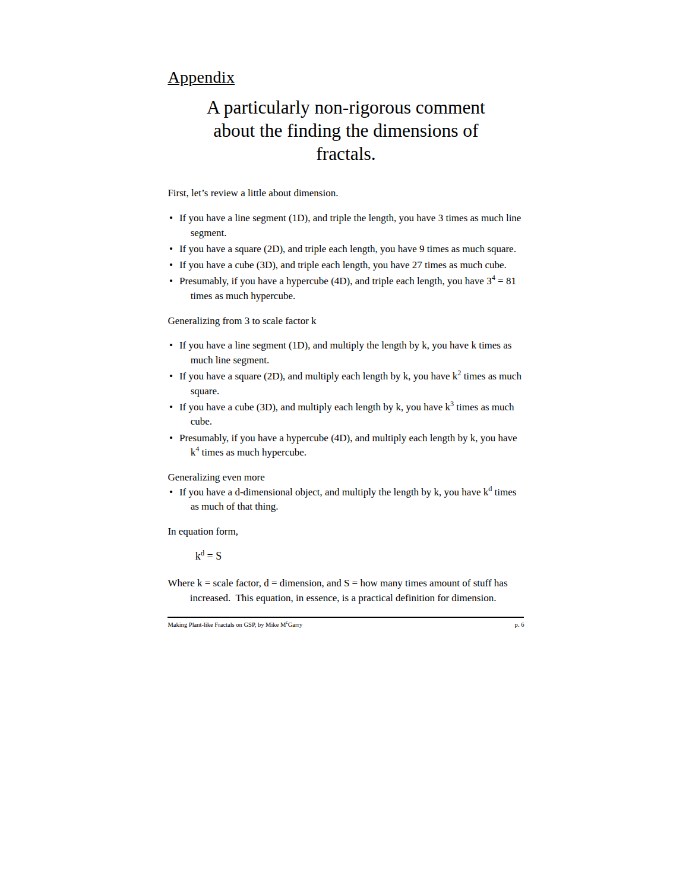Appendix
A particularly non-rigorous comment about the finding the dimensions of fractals.
First, let’s review a little about dimension.
If you have a line segment (1D), and triple the length, you have 3 times as much linesegment.
If you have a square (2D), and triple each length, you have 9 times as much square.
If you have a cube (3D), and triple each length, you have 27 times as much cube.
Presumably, if you have a hypercube (4D), and triple each length, you have 34 = 81times as much hypercube.
Generalizing from 3 to scale factor k
If you have a line segment (1D), and multiply the length by k, you have k times asmuch line segment.
If you have a square (2D), and multiply each length by k, you have k2 times as muchsquare.
If you have a cube (3D), and multiply each length by k, you have k3 times as muchcube.
Presumably, if you have a hypercube (4D), and multiply each length by k, you havek4 times as much hypercube.
Generalizing even more
If you have a d-dimensional object, and multiply the length by k, you have kd timesas much of that thing.
In equation form,
kd = S
Where k = scale factor, d = dimension, and S = how many times amount of stuff has
increased. This equation, in essence, is a practical definition for dimension.
Making Plant-like Fractals on GSP, by Mike McGarry
p. 6